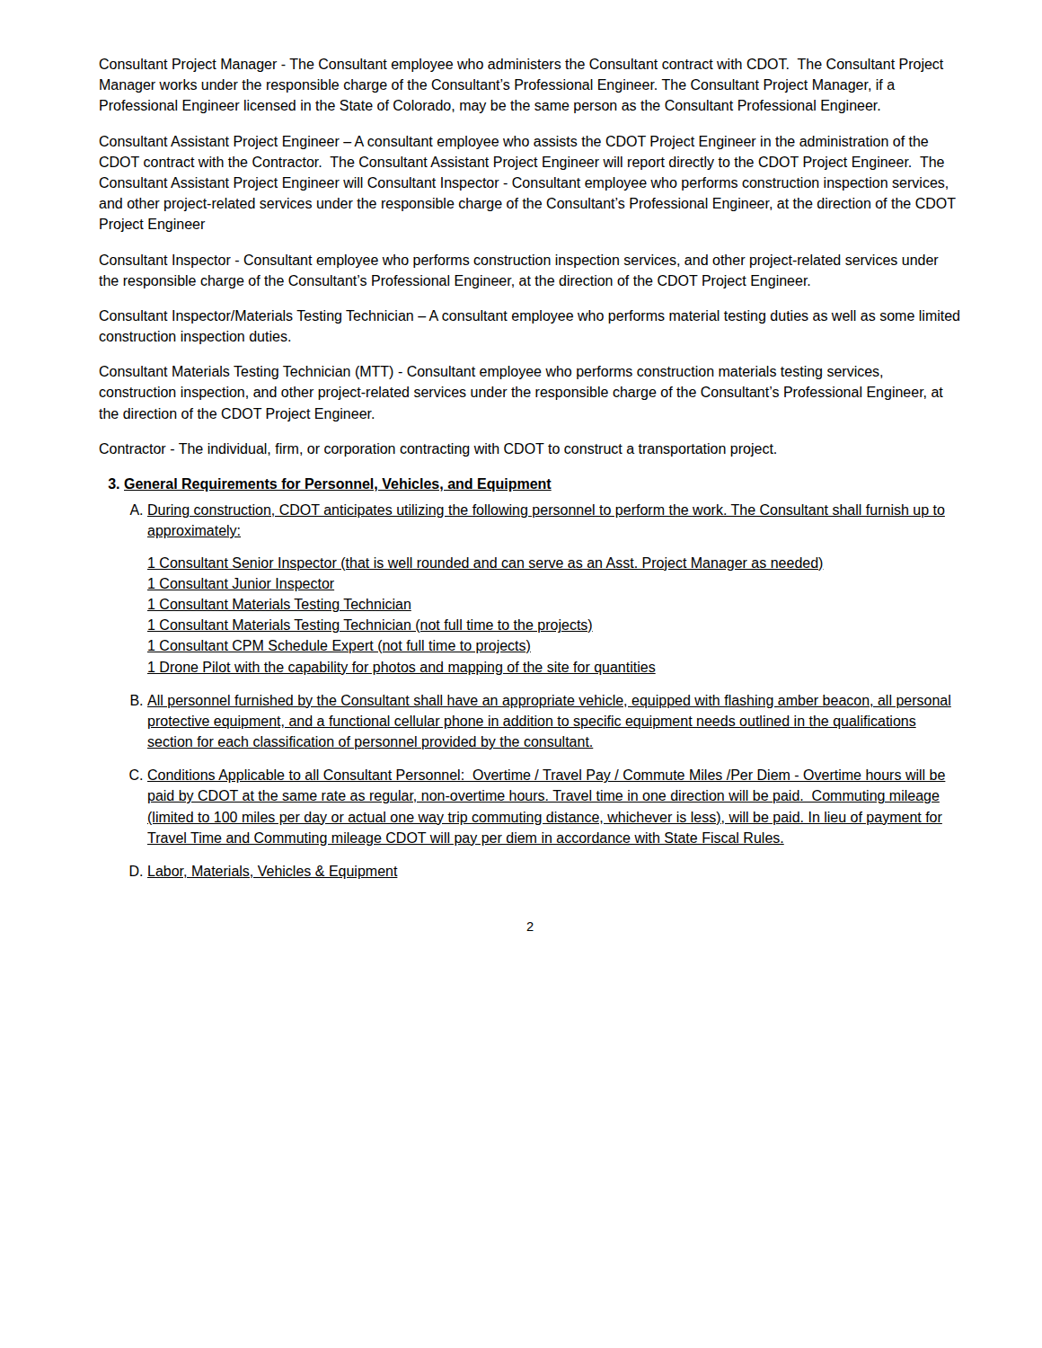Consultant Project Manager - The Consultant employee who administers the Consultant contract with CDOT. The Consultant Project Manager works under the responsible charge of the Consultant’s Professional Engineer. The Consultant Project Manager, if a Professional Engineer licensed in the State of Colorado, may be the same person as the Consultant Professional Engineer.
Consultant Assistant Project Engineer – A consultant employee who assists the CDOT Project Engineer in the administration of the CDOT contract with the Contractor. The Consultant Assistant Project Engineer will report directly to the CDOT Project Engineer. The Consultant Assistant Project Engineer will Consultant Inspector - Consultant employee who performs construction inspection services, and other project-related services under the responsible charge of the Consultant’s Professional Engineer, at the direction of the CDOT Project Engineer
Consultant Inspector - Consultant employee who performs construction inspection services, and other project-related services under the responsible charge of the Consultant’s Professional Engineer, at the direction of the CDOT Project Engineer.
Consultant Inspector/Materials Testing Technician – A consultant employee who performs material testing duties as well as some limited construction inspection duties.
Consultant Materials Testing Technician (MTT) - Consultant employee who performs construction materials testing services, construction inspection, and other project-related services under the responsible charge of the Consultant’s Professional Engineer, at the direction of the CDOT Project Engineer.
Contractor - The individual, firm, or corporation contracting with CDOT to construct a transportation project.
General Requirements for Personnel, Vehicles, and Equipment
During construction, CDOT anticipates utilizing the following personnel to perform the work. The Consultant shall furnish up to approximately:
1 Consultant Senior Inspector (that is well rounded and can serve as an Asst. Project Manager as needed)
1 Consultant Junior Inspector
1 Consultant Materials Testing Technician
1 Consultant Materials Testing Technician (not full time to the projects)
1 Consultant CPM Schedule Expert (not full time to projects)
1 Drone Pilot with the capability for photos and mapping of the site for quantities
All personnel furnished by the Consultant shall have an appropriate vehicle, equipped with flashing amber beacon, all personal protective equipment, and a functional cellular phone in addition to specific equipment needs outlined in the qualifications section for each classification of personnel provided by the consultant.
Conditions Applicable to all Consultant Personnel: Overtime / Travel Pay / Commute Miles /Per Diem - Overtime hours will be paid by CDOT at the same rate as regular, non-overtime hours. Travel time in one direction will be paid. Commuting mileage (limited to 100 miles per day or actual one way trip commuting distance, whichever is less), will be paid. In lieu of payment for Travel Time and Commuting mileage CDOT will pay per diem in accordance with State Fiscal Rules.
Labor, Materials, Vehicles & Equipment
2